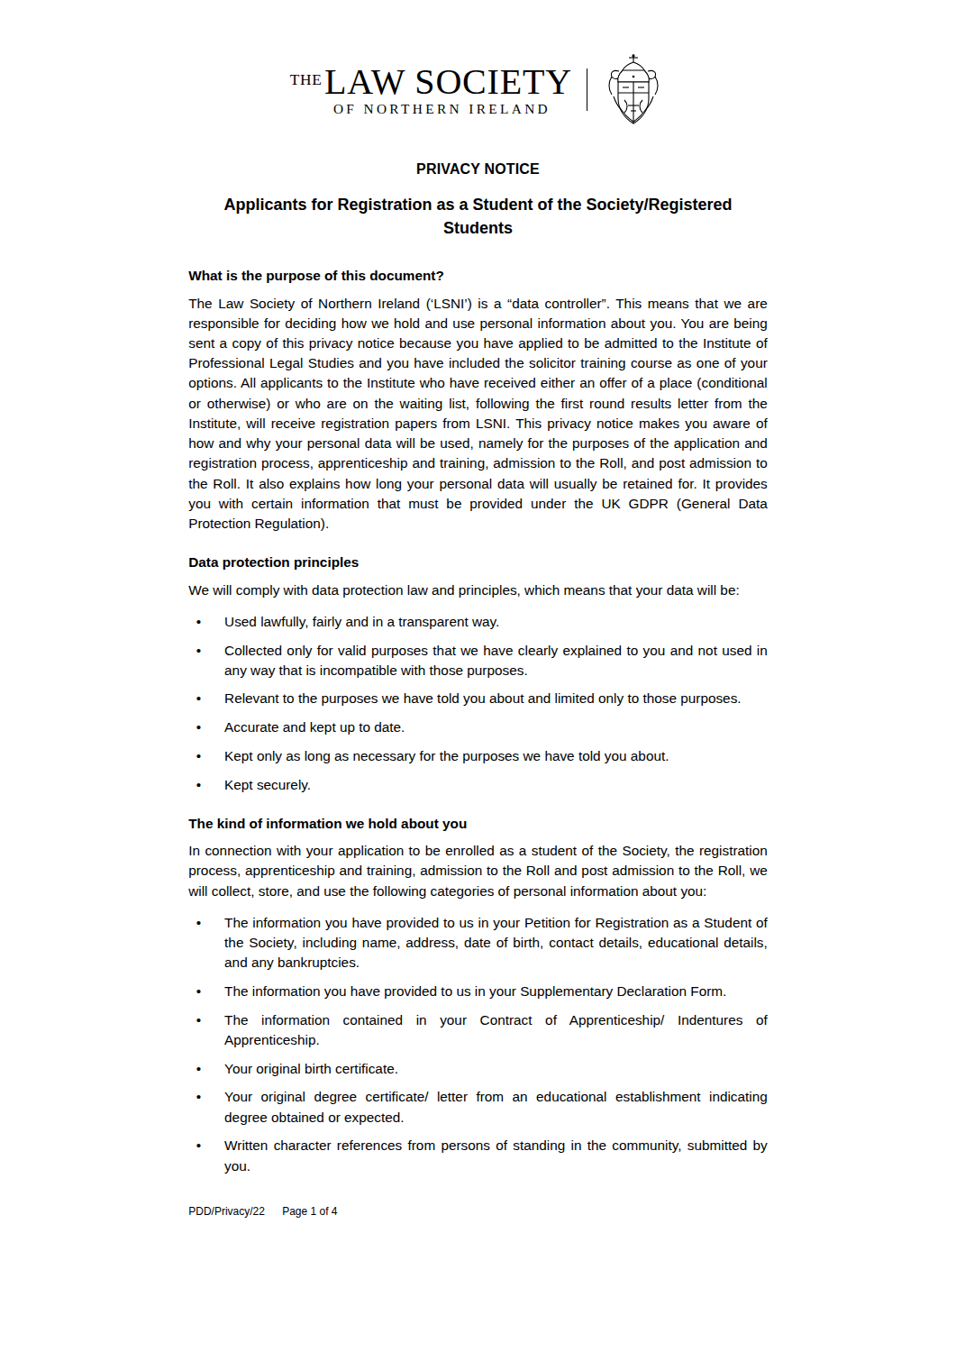THE LAW SOCIETY OF NORTHERN IRELAND
PRIVACY NOTICE
Applicants for Registration as a Student of the Society/Registered Students
What is the purpose of this document?
The Law Society of Northern Ireland (‘LSNI’) is a “data controller”. This means that we are responsible for deciding how we hold and use personal information about you. You are being sent a copy of this privacy notice because you have applied to be admitted to the Institute of Professional Legal Studies and you have included the solicitor training course as one of your options. All applicants to the Institute who have received either an offer of a place (conditional or otherwise) or who are on the waiting list, following the first round results letter from the Institute, will receive registration papers from LSNI. This privacy notice makes you aware of how and why your personal data will be used, namely for the purposes of the application and registration process, apprenticeship and training, admission to the Roll, and post admission to the Roll. It also explains how long your personal data will usually be retained for. It provides you with certain information that must be provided under the UK GDPR (General Data Protection Regulation).
Data protection principles
We will comply with data protection law and principles, which means that your data will be:
Used lawfully, fairly and in a transparent way.
Collected only for valid purposes that we have clearly explained to you and not used in any way that is incompatible with those purposes.
Relevant to the purposes we have told you about and limited only to those purposes.
Accurate and kept up to date.
Kept only as long as necessary for the purposes we have told you about.
Kept securely.
The kind of information we hold about you
In connection with your application to be enrolled as a student of the Society, the registration process, apprenticeship and training, admission to the Roll and post admission to the Roll, we will collect, store, and use the following categories of personal information about you:
The information you have provided to us in your Petition for Registration as a Student of the Society, including name, address, date of birth, contact details, educational details, and any bankruptcies.
The information you have provided to us in your Supplementary Declaration Form.
The information contained in your Contract of Apprenticeship/ Indentures of Apprenticeship.
Your original birth certificate.
Your original degree certificate/ letter from an educational establishment indicating degree obtained or expected.
Written character references from persons of standing in the community, submitted by you.
PDD/Privacy/22Page 1 of 4